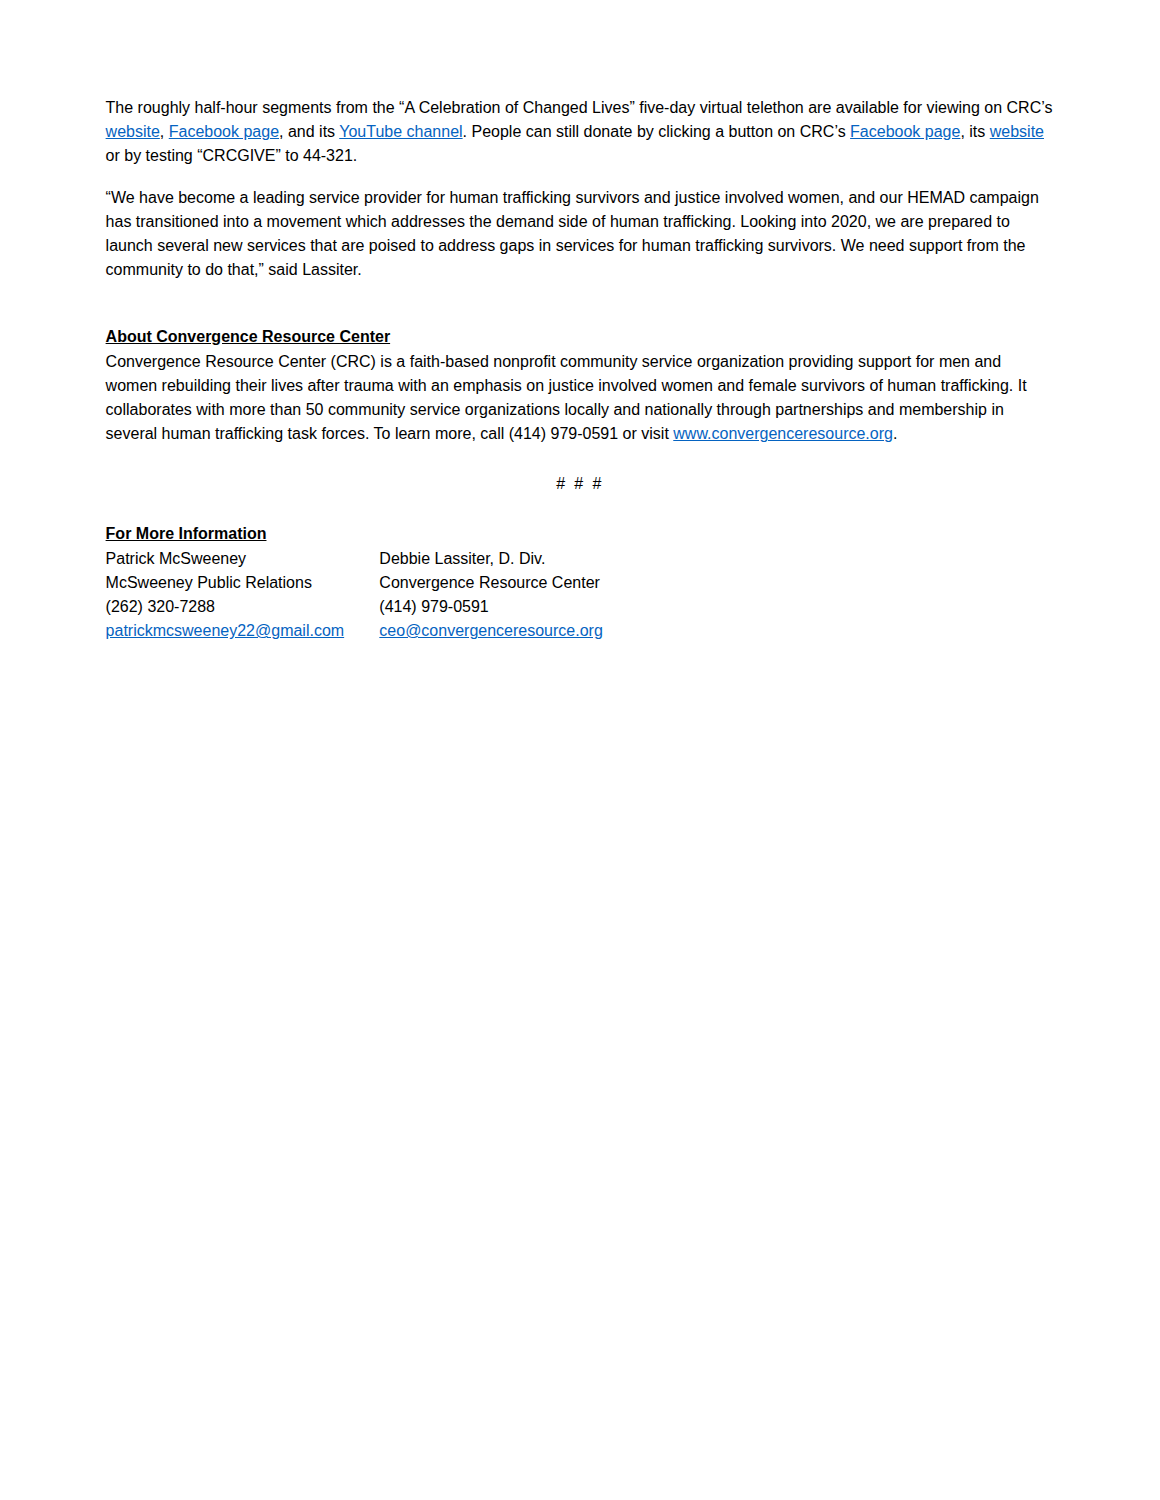The roughly half-hour segments from the “A Celebration of Changed Lives” five-day virtual telethon are available for viewing on CRC’s website, Facebook page, and its YouTube channel. People can still donate by clicking a button on CRC’s Facebook page, its website or by testing “CRCGIVE” to 44-321.
“We have become a leading service provider for human trafficking survivors and justice involved women, and our HEMAD campaign has transitioned into a movement which addresses the demand side of human trafficking. Looking into 2020, we are prepared to launch several new services that are poised to address gaps in services for human trafficking survivors. We need support from the community to do that,” said Lassiter.
About Convergence Resource Center
Convergence Resource Center (CRC) is a faith-based nonprofit community service organization providing support for men and women rebuilding their lives after trauma with an emphasis on justice involved women and female survivors of human trafficking. It collaborates with more than 50 community service organizations locally and nationally through partnerships and membership in several human trafficking task forces. To learn more, call (414) 979-0591 or visit www.convergenceresource.org.
# # #
For More Information
| Patrick McSweeney | Debbie Lassiter, D. Div. |
| McSweeney Public Relations | Convergence Resource Center |
| (262) 320-7288 | (414) 979-0591 |
| patrickmcsweeney22@gmail.com | ceo@convergenceresource.org |